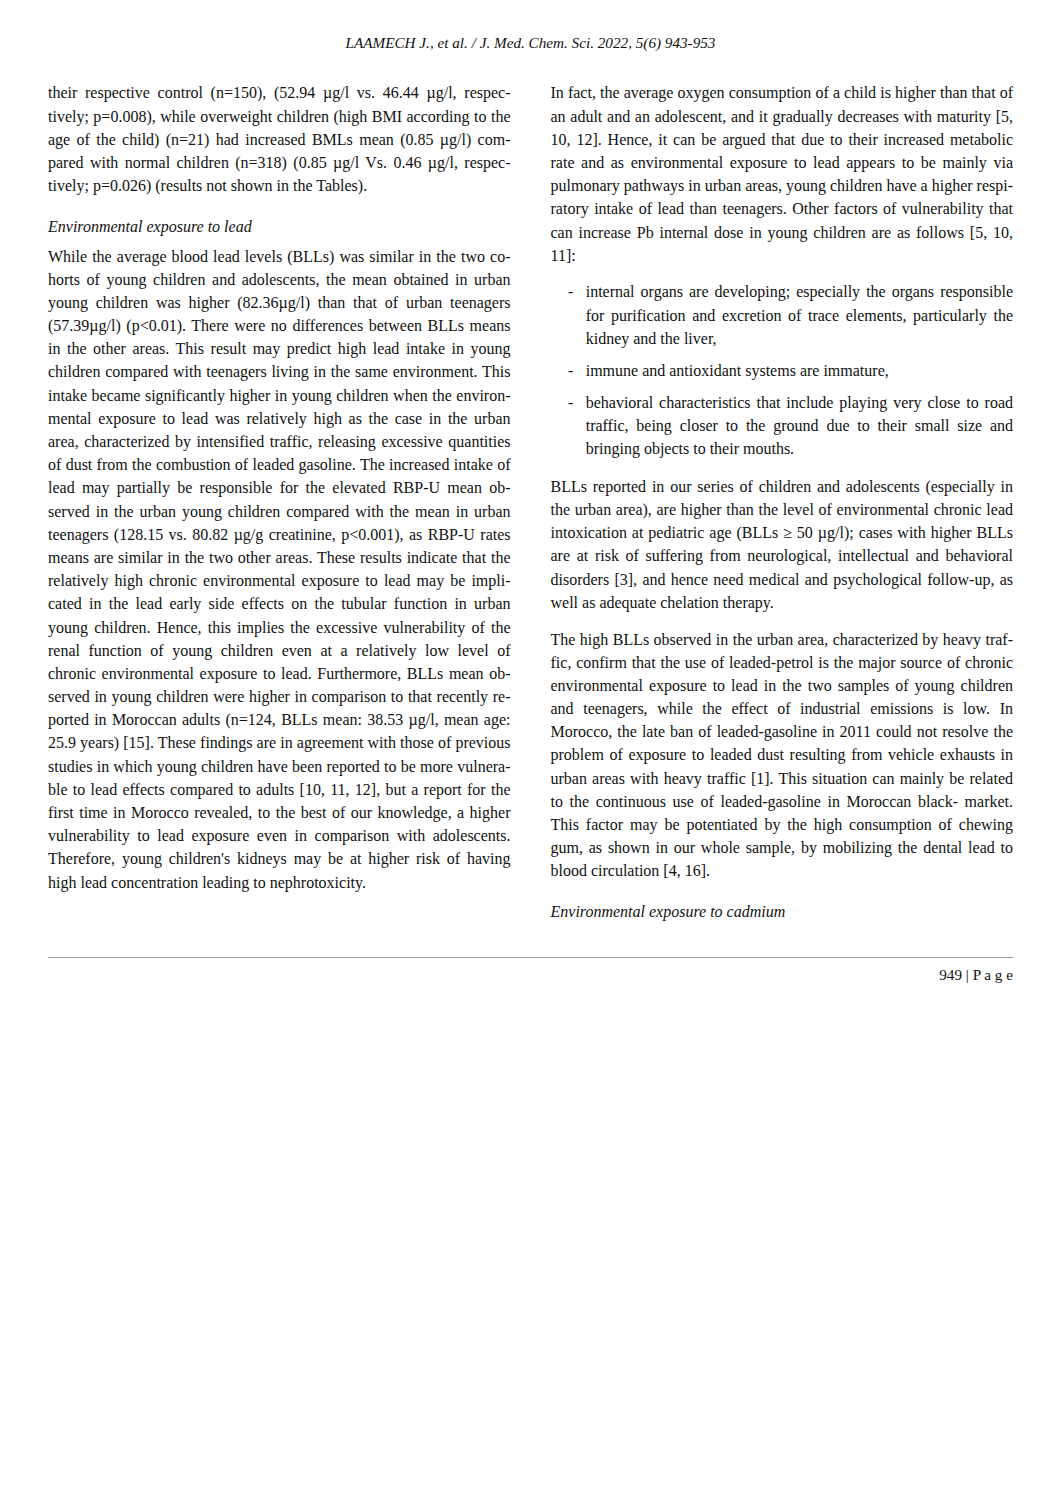LAAMECH J., et al. / J. Med. Chem. Sci. 2022, 5(6) 943-953
their respective control (n=150), (52.94 µg/l vs. 46.44 µg/l, respectively; p=0.008), while overweight children (high BMI according to the age of the child) (n=21) had increased BMLs mean (0.85 µg/l) compared with normal children (n=318) (0.85 µg/l Vs. 0.46 µg/l, respectively; p=0.026) (results not shown in the Tables).
Environmental exposure to lead
While the average blood lead levels (BLLs) was similar in the two cohorts of young children and adolescents, the mean obtained in urban young children was higher (82.36µg/l) than that of urban teenagers (57.39µg/l) (p<0.01). There were no differences between BLLs means in the other areas. This result may predict high lead intake in young children compared with teenagers living in the same environment. This intake became significantly higher in young children when the environmental exposure to lead was relatively high as the case in the urban area, characterized by intensified traffic, releasing excessive quantities of dust from the combustion of leaded gasoline. The increased intake of lead may partially be responsible for the elevated RBP-U mean observed in the urban young children compared with the mean in urban teenagers (128.15 vs. 80.82 µg/g creatinine, p<0.001), as RBP-U rates means are similar in the two other areas. These results indicate that the relatively high chronic environmental exposure to lead may be implicated in the lead early side effects on the tubular function in urban young children. Hence, this implies the excessive vulnerability of the renal function of young children even at a relatively low level of chronic environmental exposure to lead. Furthermore, BLLs mean observed in young children were higher in comparison to that recently reported in Moroccan adults (n=124, BLLs mean: 38.53 µg/l, mean age: 25.9 years) [15]. These findings are in agreement with those of previous studies in which young children have been reported to be more vulnerable to lead effects compared to adults [10, 11, 12], but a report for the first time in Morocco revealed, to the best of our knowledge, a higher vulnerability to lead exposure even in comparison with adolescents. Therefore, young children's kidneys may be at higher risk of having high lead concentration leading to nephrotoxicity.
In fact, the average oxygen consumption of a child is higher than that of an adult and an adolescent, and it gradually decreases with maturity [5, 10, 12]. Hence, it can be argued that due to their increased metabolic rate and as environmental exposure to lead appears to be mainly via pulmonary pathways in urban areas, young children have a higher respiratory intake of lead than teenagers. Other factors of vulnerability that can increase Pb internal dose in young children are as follows [5, 10, 11]:
internal organs are developing; especially the organs responsible for purification and excretion of trace elements, particularly the kidney and the liver,
immune and antioxidant systems are immature,
behavioral characteristics that include playing very close to road traffic, being closer to the ground due to their small size and bringing objects to their mouths.
BLLs reported in our series of children and adolescents (especially in the urban area), are higher than the level of environmental chronic lead intoxication at pediatric age (BLLs ≥ 50 µg/l); cases with higher BLLs are at risk of suffering from neurological, intellectual and behavioral disorders [3], and hence need medical and psychological follow-up, as well as adequate chelation therapy.
The high BLLs observed in the urban area, characterized by heavy traffic, confirm that the use of leaded-petrol is the major source of chronic environmental exposure to lead in the two samples of young children and teenagers, while the effect of industrial emissions is low. In Morocco, the late ban of leaded-gasoline in 2011 could not resolve the problem of exposure to leaded dust resulting from vehicle exhausts in urban areas with heavy traffic [1]. This situation can mainly be related to the continuous use of leaded-gasoline in Moroccan black- market. This factor may be potentiated by the high consumption of chewing gum, as shown in our whole sample, by mobilizing the dental lead to blood circulation [4, 16].
Environmental exposure to cadmium
949 | P a g e